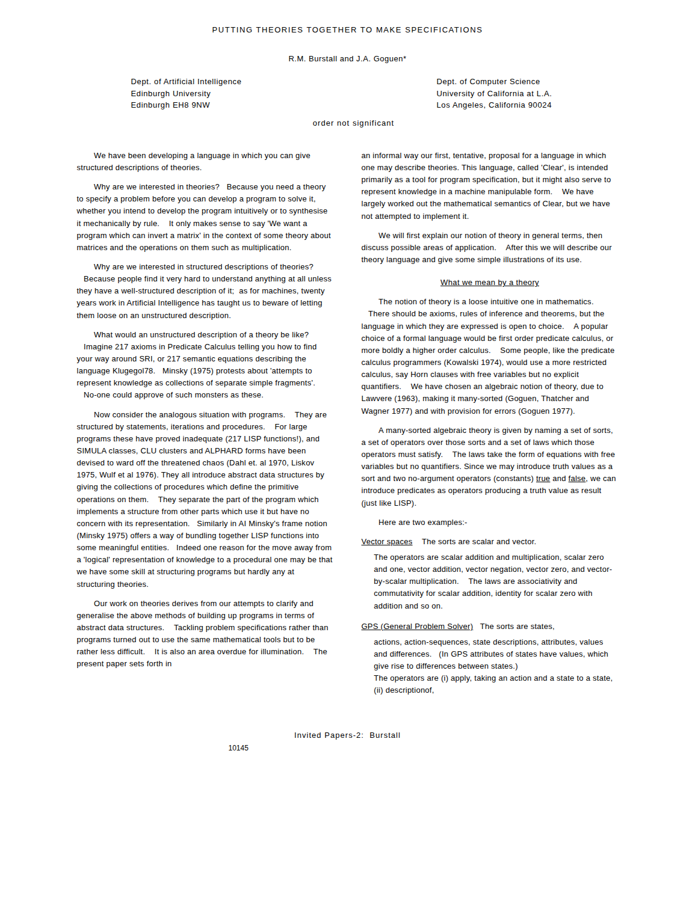PUTTING THEORIES TOGETHER TO MAKE SPECIFICATIONS
R.M. Burstall and J.A. Goguen*
Dept. of Artificial Intelligence
Edinburgh University
Edinburgh EH8 9NW
Dept. of Computer Science
University of California at L.A.
Los Angeles, California 90024
order not significant
We have been developing a language in which you can give structured descriptions of theories.
Why are we interested in theories? Because you need a theory to specify a problem before you can develop a program to solve it, whether you intend to develop the program intuitively or to synthesise it mechanically by rule. It only makes sense to say 'We want a program which can invert a matrix' in the context of some theory about matrices and the operations on them such as multiplication.
Why are we interested in structured descriptions of theories? Because people find it very hard to understand anything at all unless they have a well-structured description of it; as for machines, twenty years work in Artificial Intelligence has taught us to beware of letting them loose on an unstructured description.
What would an unstructured description of a theory be like? Imagine 217 axioms in Predicate Calculus telling you how to find your way around SRI, or 217 semantic equations describing the language Klugegol78. Minsky (1975) protests about 'attempts to represent knowledge as collections of separate simple fragments'. No-one could approve of such monsters as these.
Now consider the analogous situation with programs. They are structured by statements, iterations and procedures. For large programs these have proved inadequate (217 LISP functions!), and SIMULA classes, CLU clusters and ALPHARD forms have been devised to ward off the threatened chaos (Dahl et. al 1970, Liskov 1975, Wulf et al 1976). They all introduce abstract data structures by giving the collections of procedures which define the primitive operations on them. They separate the part of the program which implements a structure from other parts which use it but have no concern with its representation. Similarly in AI Minsky's frame notion (Minsky 1975) offers a way of bundling together LISP functions into some meaningful entities. Indeed one reason for the move away from a 'logical' representation of knowledge to a procedural one may be that we have some skill at structuring programs but hardly any at structuring theories.
Our work on theories derives from our attempts to clarify and generalise the above methods of building up programs in terms of abstract data structures. Tackling problem specifications rather than programs turned out to use the same mathematical tools but to be rather less difficult. It is also an area overdue for illumination. The present paper sets forth in
an informal way our first, tentative, proposal for a language in which one may describe theories. This language, called 'Clear', is intended primarily as a tool for program specification, but it might also serve to represent knowledge in a machine manipulable form. We have largely worked out the mathematical semantics of Clear, but we have not attempted to implement it.
We will first explain our notion of theory in general terms, then discuss possible areas of application. After this we will describe our theory language and give some simple illustrations of its use.
What we mean by a theory
The notion of theory is a loose intuitive one in mathematics. There should be axioms, rules of inference and theorems, but the language in which they are expressed is open to choice. A popular choice of a formal language would be first order predicate calculus, or more boldly a higher order calculus. Some people, like the predicate calculus programmers (Kowalski 1974), would use a more restricted calculus, say Horn clauses with free variables but no explicit quantifiers. We have chosen an algebraic notion of theory, due to Lawvere (1963), making it many-sorted (Goguen, Thatcher and Wagner 1977) and with provision for errors (Goguen 1977).
A many-sorted algebraic theory is given by naming a set of sorts, a set of operators over those sorts and a set of laws which those operators must satisfy. The laws take the form of equations with free variables but no quantifiers. Since we may introduce truth values as a sort and two no-argument operators (constants) true and false, we can introduce predicates as operators producing a truth value as result (just like LISP).
Here are two examples:-
Vector spaces The sorts are scalar and vector.
The operators are scalar addition and multiplication, scalar zero and one, vector addition, vector negation, vector zero, and vector-by-scalar multiplication. The laws are associativity and commutativity for scalar addition, identity for scalar zero with addition and so on.
GPS (General Problem Solver) The sorts are states,
actions, action-sequences, state descriptions, attributes, values and differences. (In GPS attributes of states have values, which give rise to differences between states.)
The operators are (i) apply, taking an action and a state to a state, (ii) descriptionof,
Invited Papers-2: Burstall
10145